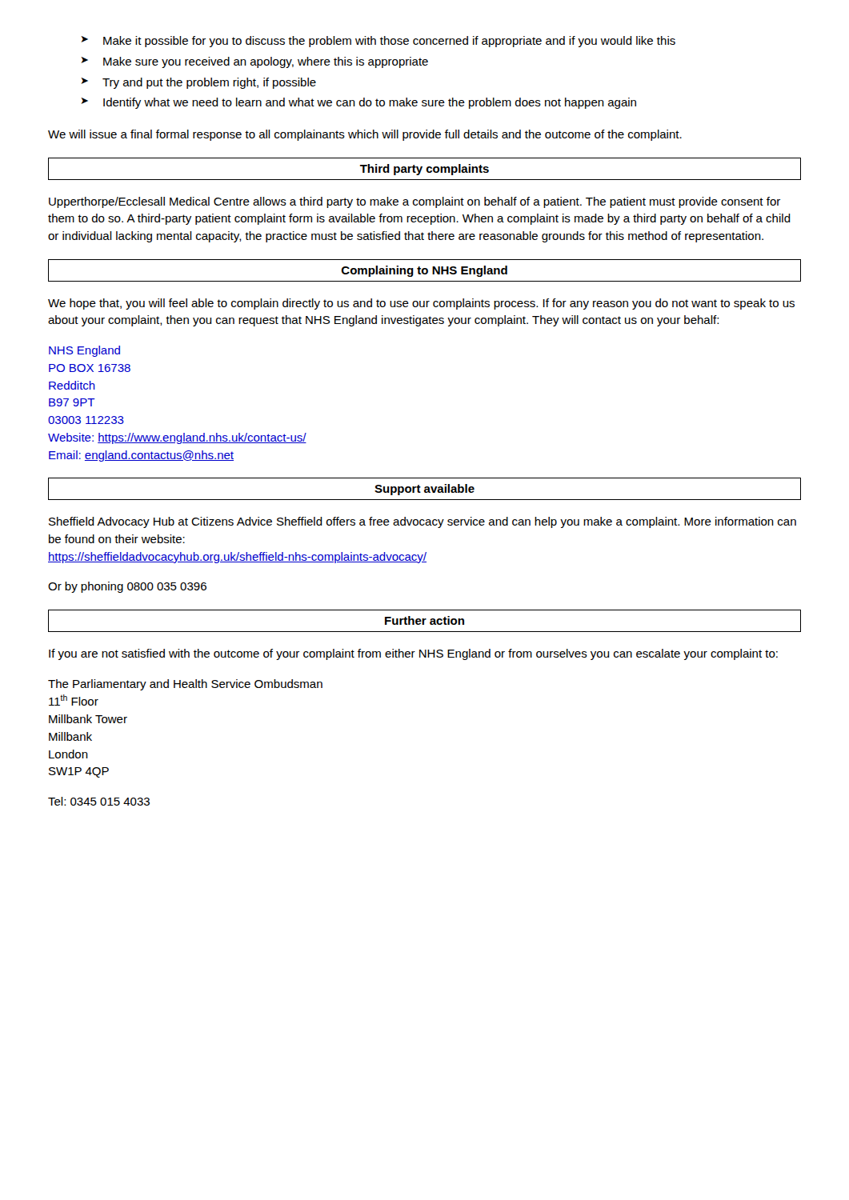Make it possible for you to discuss the problem with those concerned if appropriate and if you would like this
Make sure you received an apology, where this is appropriate
Try and put the problem right, if possible
Identify what we need to learn and what we can do to make sure the problem does not happen again
We will issue a final formal response to all complainants which will provide full details and the outcome of the complaint.
Third party complaints
Upperthorpe/Ecclesall Medical Centre allows a third party to make a complaint on behalf of a patient. The patient must provide consent for them to do so. A third-party patient complaint form is available from reception. When a complaint is made by a third party on behalf of a child or individual lacking mental capacity, the practice must be satisfied that there are reasonable grounds for this method of representation.
Complaining to NHS England
We hope that, you will feel able to complain directly to us and to use our complaints process. If for any reason you do not want to speak to us about your complaint, then you can request that NHS England investigates your complaint. They will contact us on your behalf:
NHS England
PO BOX 16738
Redditch
B97 9PT
03003 112233
Website: https://www.england.nhs.uk/contact-us/
Email: england.contactus@nhs.net
Support available
Sheffield Advocacy Hub at Citizens Advice Sheffield offers a free advocacy service and can help you make a complaint. More information can be found on their website:
https://sheffieldadvocacyhub.org.uk/sheffield-nhs-complaints-advocacy/
Or by phoning 0800 035 0396
Further action
If you are not satisfied with the outcome of your complaint from either NHS England or from ourselves you can escalate your complaint to:
The Parliamentary and Health Service Ombudsman
11th Floor
Millbank Tower
Millbank
London
SW1P 4QP
Tel: 0345 015 4033